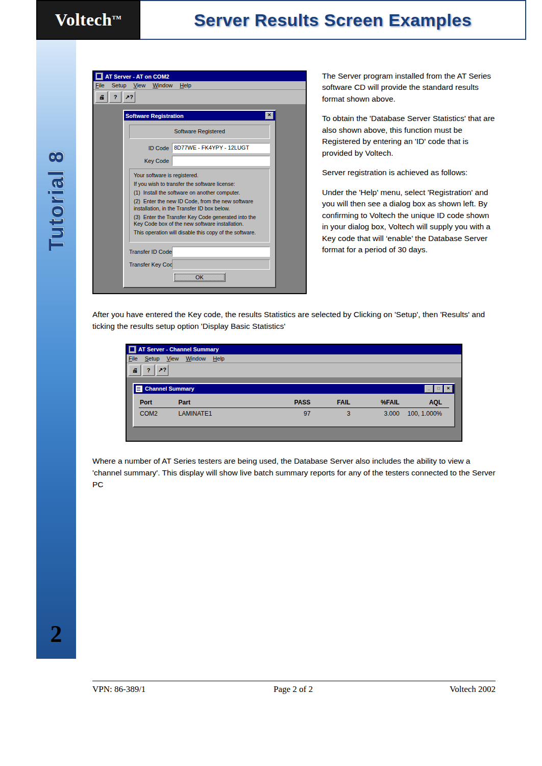Tutorial 8
2
VoltechTM
Server Results Screen Examples
AT Server - AT on COM2
File Setup View Window Help
🖨
?
↗?
Software Registration ✕
Software Registered
ID Code
8D77WE - FK4YPY - 12LUGT
Key Code
Your software is registered.
If you wish to transfer the software license:
(1) Install the software on another computer.
(2) Enter the new ID Code, from the new software installation, in the Transfer ID box below.
(3) Enter the Transfer Key Code generated into the Key Code box of the new software installation.
This operation will disable this copy of the software.
Transfer ID Code
Transfer Key Code
OK
The Server program installed from the AT Series software CD will provide the standard results format shown above.
To obtain the 'Database Server Statistics' that are also shown above, this function must be Registered by entering an 'ID' code that is provided by Voltech.
Server registration is achieved as follows:
Under the 'Help' menu, select 'Registration' and you will then see a dialog box as shown left. By confirming to Voltech the unique ID code shown in your dialog box, Voltech will supply you with a Key code that will ‘enable’ the Database Server format for a period of 30 days.
After you have entered the Key code, the results Statistics are selected by Clicking on 'Setup', then 'Results' and ticking the results setup option 'Display Basic Statistics'
AT Server - Channel Summary
File Setup View Window Help
🖨
?
↗?
Channel Summary _ □ ✕
| Port | Part | PASS | FAIL | %FAIL | AQL |
| --- | --- | --- | --- | --- | --- |
| COM2 | LAMINATE1 | 97 | 3 | 3.000 | 100, 1.000% |
Where a number of AT Series testers are being used, the Database Server also includes the ability to view a 'channel summary'. This display will show live batch summary reports for any of the testers connected to the Server PC
VPN: 86-389/1 Page 2 of 2  Voltech 2002